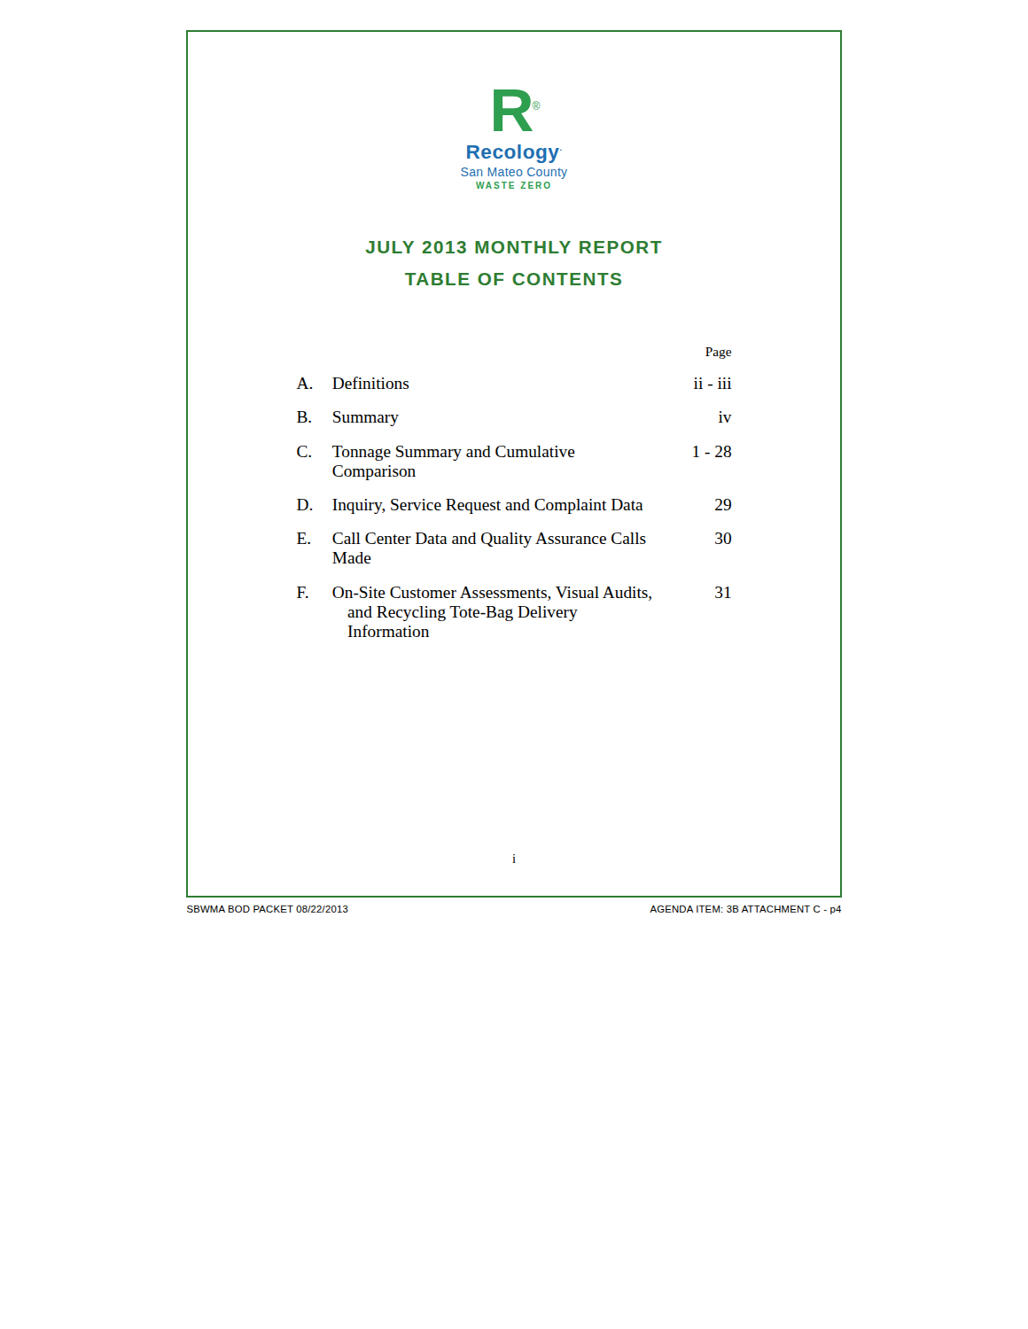R®
Recology.
San Mateo County
WASTE ZERO
JULY 2013 MONTHLY REPORT
TABLE OF CONTENTS
| | | Page |
| A. | Definitions | ii - iii |
| B. | Summary | iv |
| C. | Tonnage Summary and Cumulative Comparison | 1 - 28 |
| D. | Inquiry, Service Request and Complaint Data | 29 |
| E. | Call Center Data and Quality Assurance Calls Made | 30 |
| F. | On-Site Customer Assessments, Visual Audits, and Recycling Tote-Bag Delivery Information | 31 |
i
SBWMA BOD PACKET 08/22/2013 AGENDA ITEM: 3B ATTACHMENT C - p4